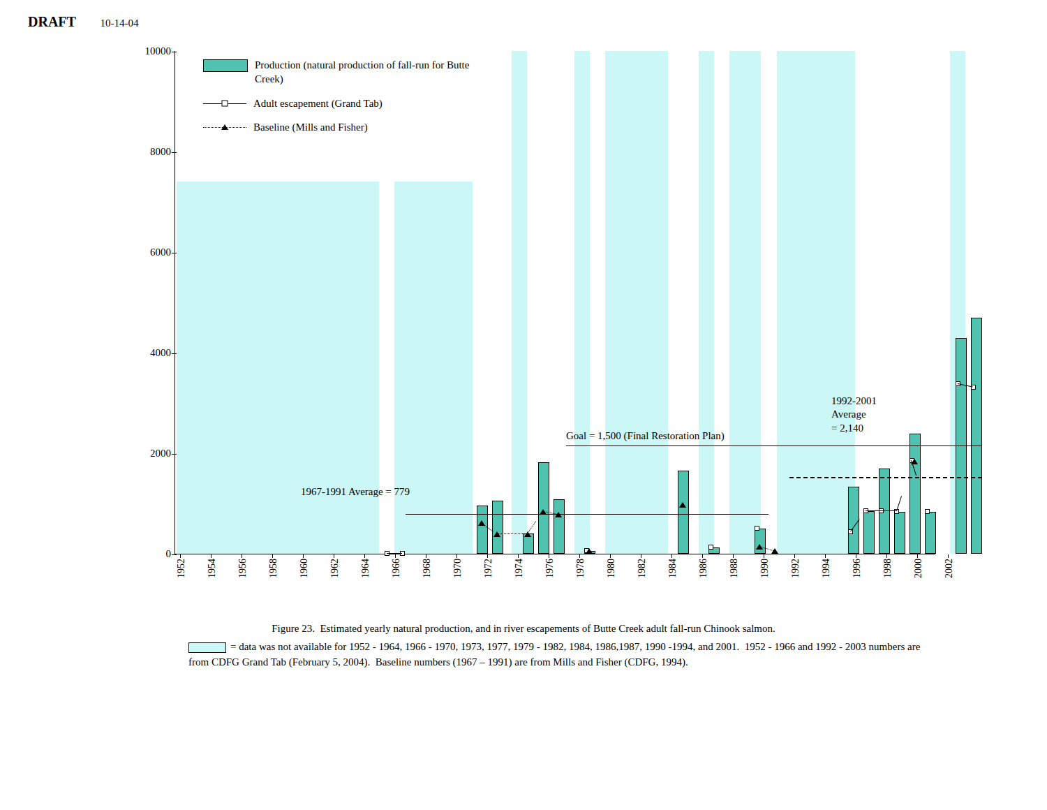DRAFT 10-14-04
Estimated number of adult fall-run Chinook
0
2000
4000
6000
8000
10000
Goal = 1,500 (Final Restoration Plan)
1967-1991 Average = 779
1992-2001
Average
= 2,140
Production (natural production of fall-run for Butte Creek)
Adult escapement (Grand Tab)
Baseline (Mills and Fisher)
1952
1954
1956
1958
1960
1962
1964
1966
1968
1970
1972
1974
1976
1978
1980
1982
1984
1986
1988
1990
1992
1994
1996
1998
2000
2002
Figure 23. Estimated yearly natural production, and in river escapements of Butte Creek adult fall-run Chinook salmon.
= data was not available for 1952 - 1964, 1966 - 1970, 1973, 1977, 1979 - 1982, 1984, 1986,1987, 1990 -1994, and 2001. 1952 - 1966 and 1992 - 2003 numbers are from CDFG Grand Tab (February 5, 2004). Baseline numbers (1967 – 1991) are from Mills and Fisher (CDFG, 1994).